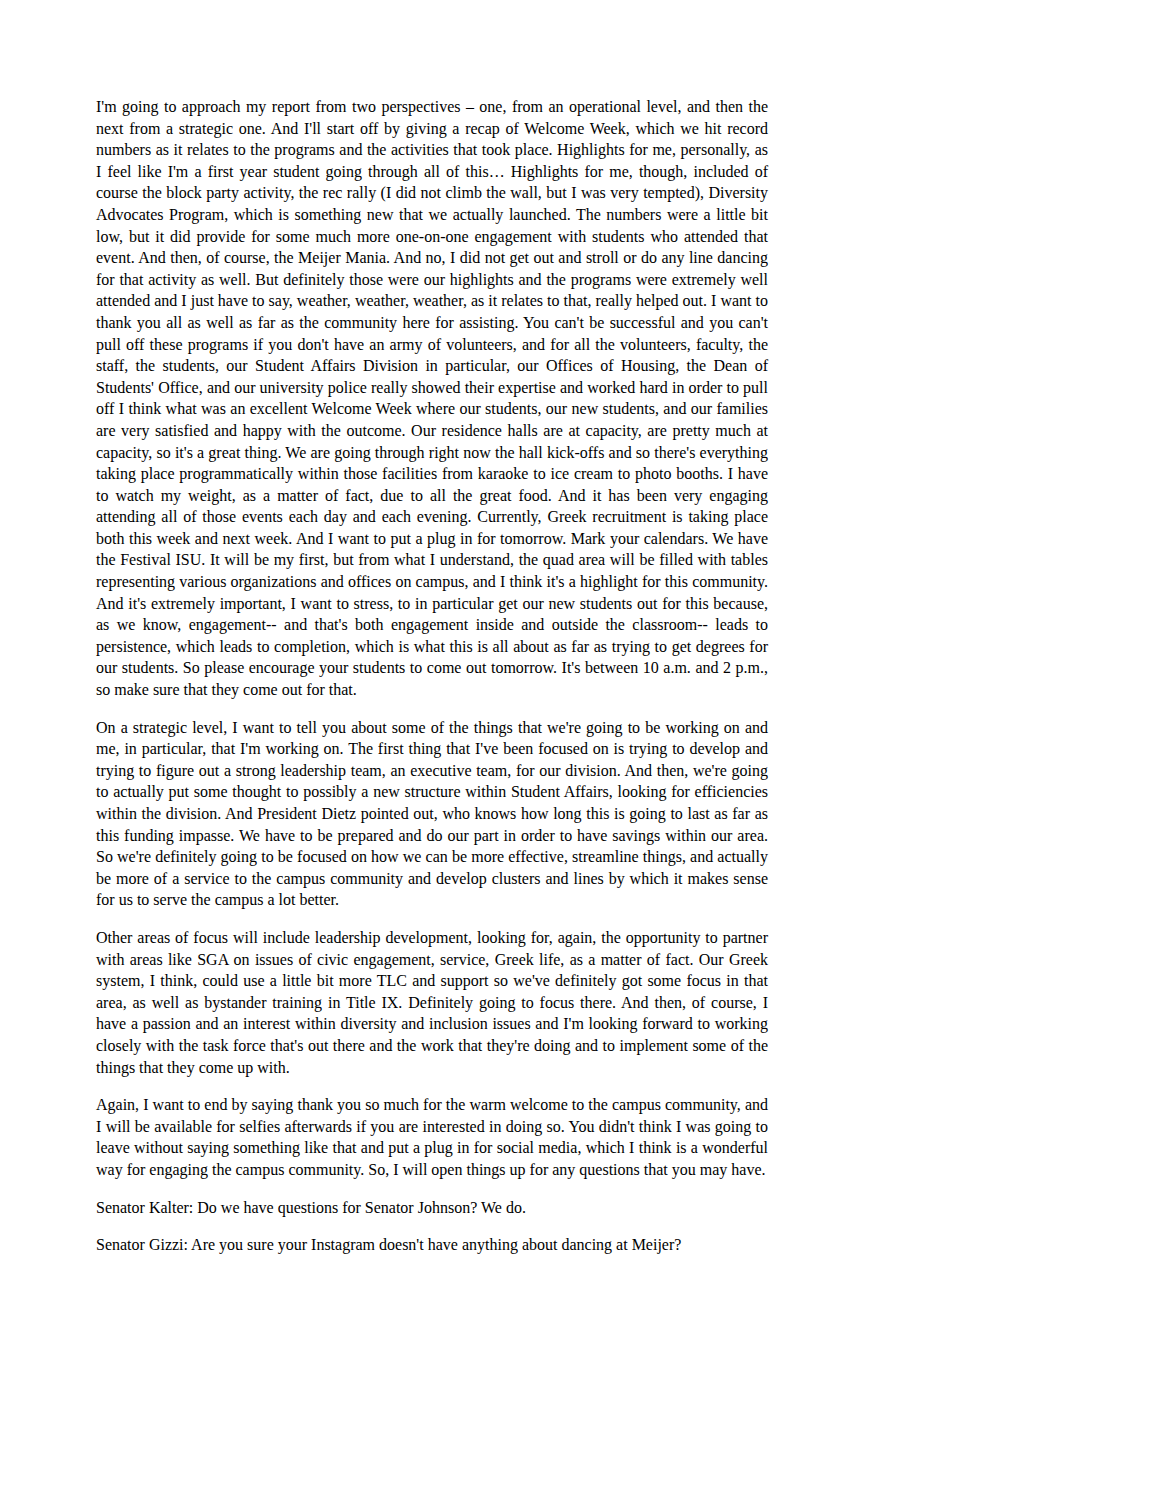I'm going to approach my report from two perspectives – one, from an operational level, and then the next from a strategic one. And I'll start off by giving a recap of Welcome Week, which we hit record numbers as it relates to the programs and the activities that took place. Highlights for me, personally, as I feel like I'm a first year student going through all of this… Highlights for me, though, included of course the block party activity, the rec rally (I did not climb the wall, but I was very tempted), Diversity Advocates Program, which is something new that we actually launched. The numbers were a little bit low, but it did provide for some much more one-on-one engagement with students who attended that event. And then, of course, the Meijer Mania. And no, I did not get out and stroll or do any line dancing for that activity as well. But definitely those were our highlights and the programs were extremely well attended and I just have to say, weather, weather, weather, as it relates to that, really helped out. I want to thank you all as well as far as the community here for assisting. You can't be successful and you can't pull off these programs if you don't have an army of volunteers, and for all the volunteers, faculty, the staff, the students, our Student Affairs Division in particular, our Offices of Housing, the Dean of Students' Office, and our university police really showed their expertise and worked hard in order to pull off I think what was an excellent Welcome Week where our students, our new students, and our families are very satisfied and happy with the outcome. Our residence halls are at capacity, are pretty much at capacity, so it's a great thing. We are going through right now the hall kick-offs and so there's everything taking place programmatically within those facilities from karaoke to ice cream to photo booths. I have to watch my weight, as a matter of fact, due to all the great food. And it has been very engaging attending all of those events each day and each evening. Currently, Greek recruitment is taking place both this week and next week. And I want to put a plug in for tomorrow. Mark your calendars. We have the Festival ISU. It will be my first, but from what I understand, the quad area will be filled with tables representing various organizations and offices on campus, and I think it's a highlight for this community. And it's extremely important, I want to stress, to in particular get our new students out for this because, as we know, engagement-- and that's both engagement inside and outside the classroom-- leads to persistence, which leads to completion, which is what this is all about as far as trying to get degrees for our students. So please encourage your students to come out tomorrow. It's between 10 a.m. and 2 p.m., so make sure that they come out for that.
On a strategic level, I want to tell you about some of the things that we're going to be working on and me, in particular, that I'm working on. The first thing that I've been focused on is trying to develop and trying to figure out a strong leadership team, an executive team, for our division. And then, we're going to actually put some thought to possibly a new structure within Student Affairs, looking for efficiencies within the division. And President Dietz pointed out, who knows how long this is going to last as far as this funding impasse. We have to be prepared and do our part in order to have savings within our area. So we're definitely going to be focused on how we can be more effective, streamline things, and actually be more of a service to the campus community and develop clusters and lines by which it makes sense for us to serve the campus a lot better.
Other areas of focus will include leadership development, looking for, again, the opportunity to partner with areas like SGA on issues of civic engagement, service, Greek life, as a matter of fact. Our Greek system, I think, could use a little bit more TLC and support so we've definitely got some focus in that area, as well as bystander training in Title IX. Definitely going to focus there. And then, of course, I have a passion and an interest within diversity and inclusion issues and I'm looking forward to working closely with the task force that's out there and the work that they're doing and to implement some of the things that they come up with.
Again, I want to end by saying thank you so much for the warm welcome to the campus community, and I will be available for selfies afterwards if you are interested in doing so. You didn't think I was going to leave without saying something like that and put a plug in for social media, which I think is a wonderful way for engaging the campus community. So, I will open things up for any questions that you may have.
Senator Kalter: Do we have questions for Senator Johnson? We do.
Senator Gizzi: Are you sure your Instagram doesn't have anything about dancing at Meijer?